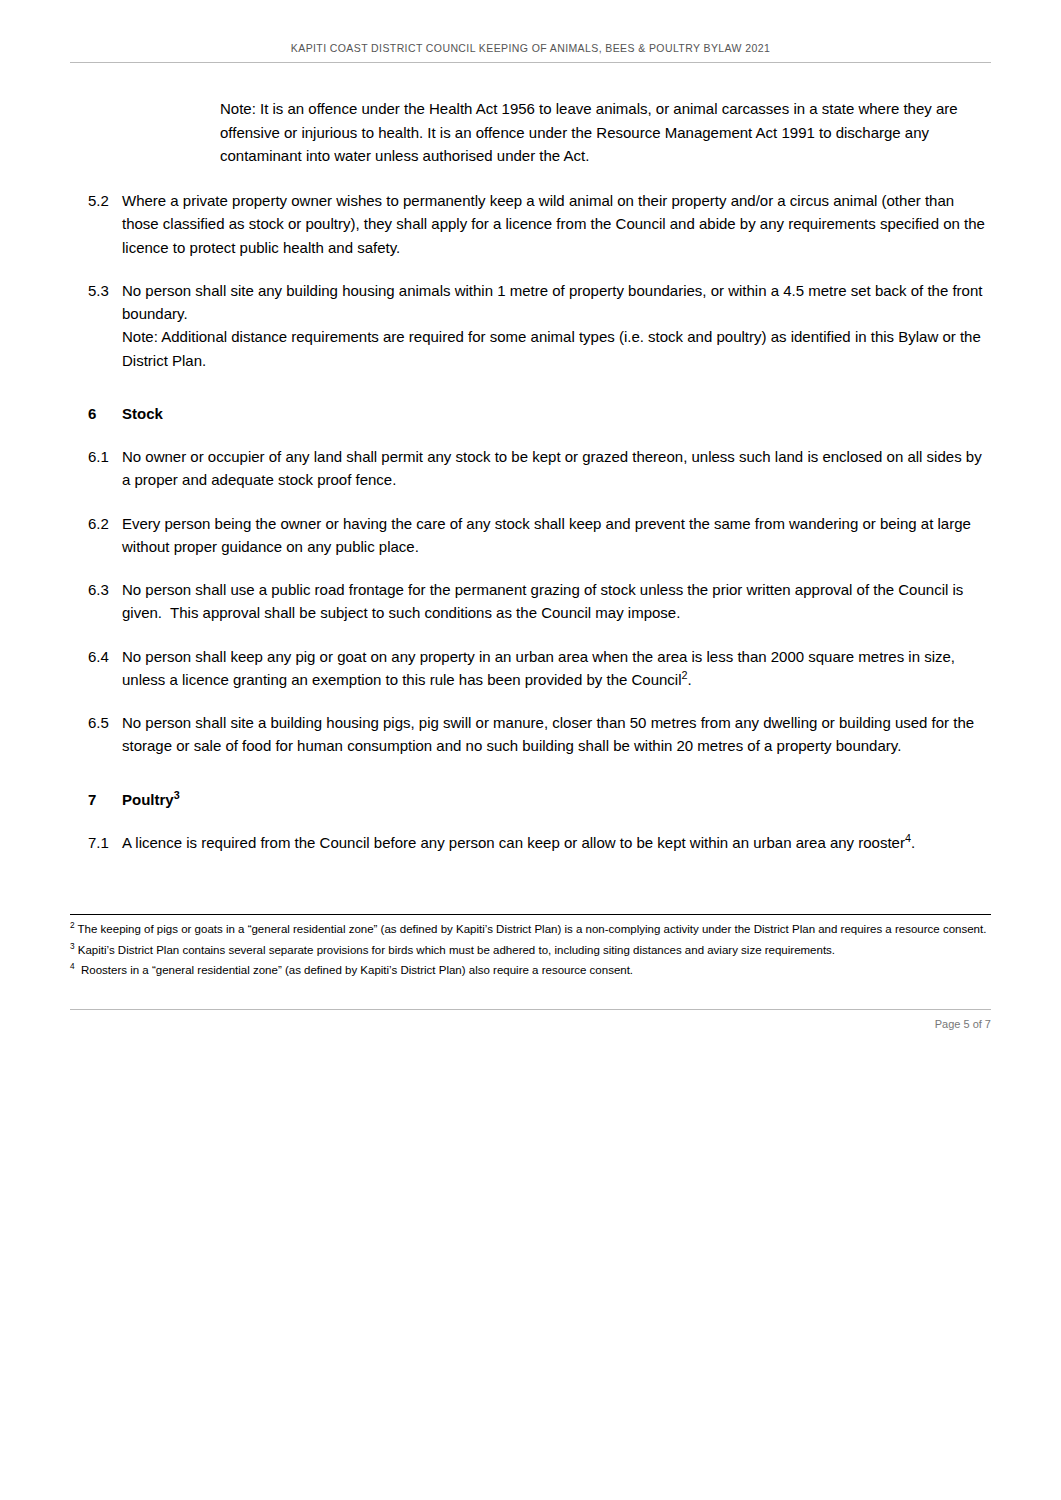Kapiti Coast District Council Keeping of Animals, Bees & Poultry Bylaw 2021
Note: It is an offence under the Health Act 1956 to leave animals, or animal carcasses in a state where they are offensive or injurious to health. It is an offence under the Resource Management Act 1991 to discharge any contaminant into water unless authorised under the Act.
5.2
Where a private property owner wishes to permanently keep a wild animal on their property and/or a circus animal (other than those classified as stock or poultry), they shall apply for a licence from the Council and abide by any requirements specified on the licence to protect public health and safety.
5.3
No person shall site any building housing animals within 1 metre of property boundaries, or within a 4.5 metre set back of the front boundary.
Note: Additional distance requirements are required for some animal types (i.e. stock and poultry) as identified in this Bylaw or the District Plan.
6 Stock
6.1
No owner or occupier of any land shall permit any stock to be kept or grazed thereon, unless such land is enclosed on all sides by a proper and adequate stock proof fence.
6.2
Every person being the owner or having the care of any stock shall keep and prevent the same from wandering or being at large without proper guidance on any public place.
6.3
No person shall use a public road frontage for the permanent grazing of stock unless the prior written approval of the Council is given. This approval shall be subject to such conditions as the Council may impose.
6.4
No person shall keep any pig or goat on any property in an urban area when the area is less than 2000 square metres in size, unless a licence granting an exemption to this rule has been provided by the Council2.
6.5
No person shall site a building housing pigs, pig swill or manure, closer than 50 metres from any dwelling or building used for the storage or sale of food for human consumption and no such building shall be within 20 metres of a property boundary.
7 Poultry3
7.1
A licence is required from the Council before any person can keep or allow to be kept within an urban area any rooster4.
2 The keeping of pigs or goats in a “general residential zone” (as defined by Kapiti’s District Plan) is a non-complying activity under the District Plan and requires a resource consent.
3 Kapiti’s District Plan contains several separate provisions for birds which must be adhered to, including siting distances and aviary size requirements.
4 Roosters in a “general residential zone” (as defined by Kapiti’s District Plan) also require a resource consent.
Page 5 of 7